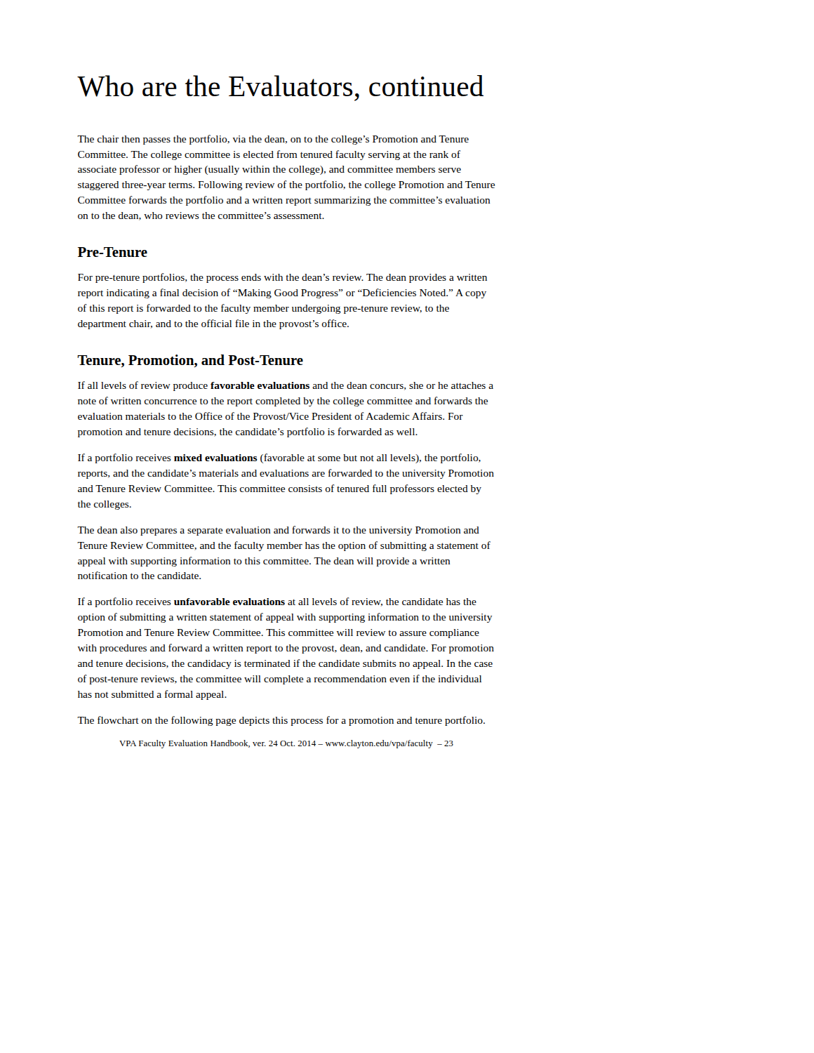Who are the Evaluators, continued
The chair then passes the portfolio, via the dean, on to the college’s Promotion and Tenure Committee. The college committee is elected from tenured faculty serving at the rank of associate professor or higher (usually within the college), and committee members serve staggered three-year terms. Following review of the portfolio, the college Promotion and Tenure Committee forwards the portfolio and a written report summarizing the committee’s evaluation on to the dean, who reviews the committee’s assessment.
Pre-Tenure
For pre-tenure portfolios, the process ends with the dean’s review. The dean provides a written report indicating a final decision of “Making Good Progress” or “Deficiencies Noted.” A copy of this report is forwarded to the faculty member undergoing pre-tenure review, to the department chair, and to the official file in the provost’s office.
Tenure, Promotion, and Post-Tenure
If all levels of review produce favorable evaluations and the dean concurs, she or he attaches a note of written concurrence to the report completed by the college committee and forwards the evaluation materials to the Office of the Provost/Vice President of Academic Affairs. For promotion and tenure decisions, the candidate’s portfolio is forwarded as well.
If a portfolio receives mixed evaluations (favorable at some but not all levels), the portfolio, reports, and the candidate’s materials and evaluations are forwarded to the university Promotion and Tenure Review Committee. This committee consists of tenured full professors elected by the colleges.
The dean also prepares a separate evaluation and forwards it to the university Promotion and Tenure Review Committee, and the faculty member has the option of submitting a statement of appeal with supporting information to this committee. The dean will provide a written notification to the candidate.
If a portfolio receives unfavorable evaluations at all levels of review, the candidate has the option of submitting a written statement of appeal with supporting information to the university Promotion and Tenure Review Committee. This committee will review to assure compliance with procedures and forward a written report to the provost, dean, and candidate. For promotion and tenure decisions, the candidacy is terminated if the candidate submits no appeal. In the case of post-tenure reviews, the committee will complete a recommendation even if the individual has not submitted a formal appeal.
The flowchart on the following page depicts this process for a promotion and tenure portfolio.
VPA Faculty Evaluation Handbook, ver. 24 Oct. 2014 – www.clayton.edu/vpa/faculty – 23